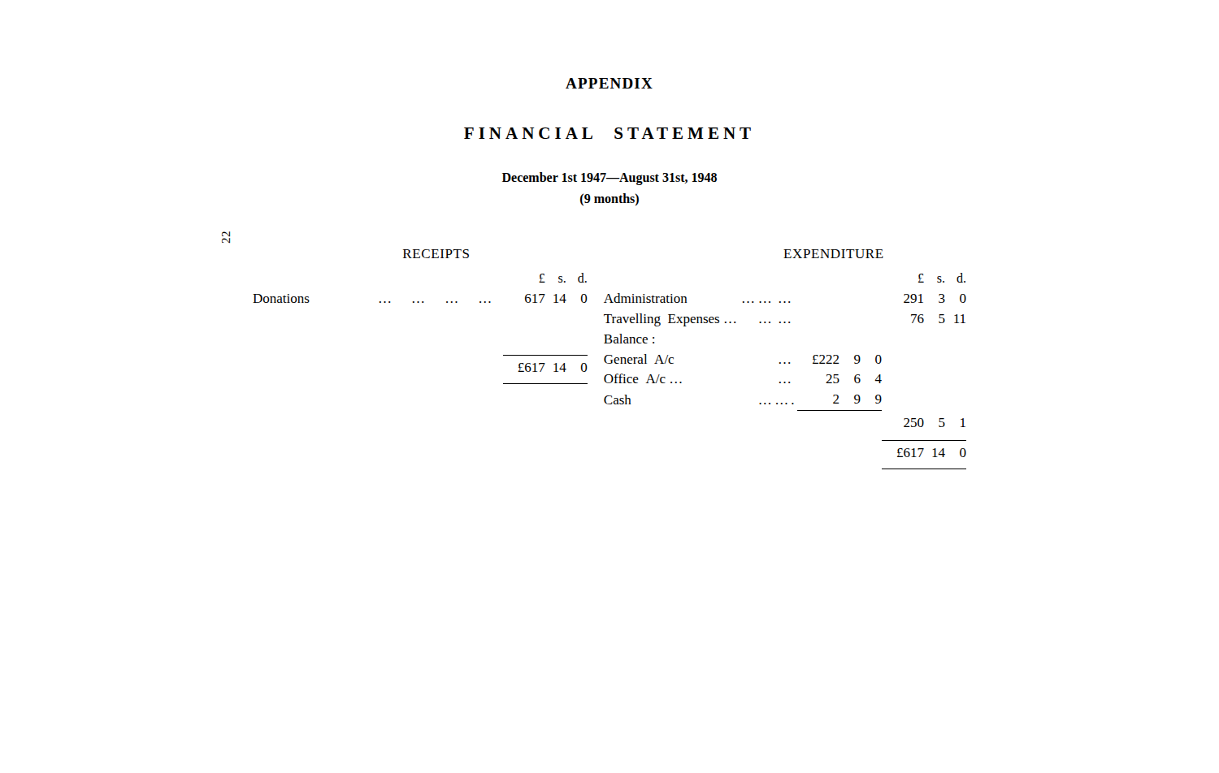22
APPENDIX
FINANCIAL STATEMENT
December 1st 1947—August 31st, 1948
(9 months)
| RECEIPTS / / / / / / £ / s. / d. / / Donations / … / … / … / … / 617 / 14 / 0 / / / / / / / £617 / 14 / 0 / | EXPENDITURE / / / / / / / / £ / s. / d. / / Administration / … / … / … / / / / 291 / 3 / 0 / / Travelling Expenses … / / … / … / / / / 76 / 5 / 11 / / Balance : / / / General A/c / / / … / £222 / 9 / 0 / / / / / Office A/c … / / / … / 25 / 6 / 4 / / / / / Cash / / … / …. / 2 / 9 / 9 / / / / / / / / / / / / 250 / 5 / 1 / / / / / / / / / £617 / 14 / 0 / |